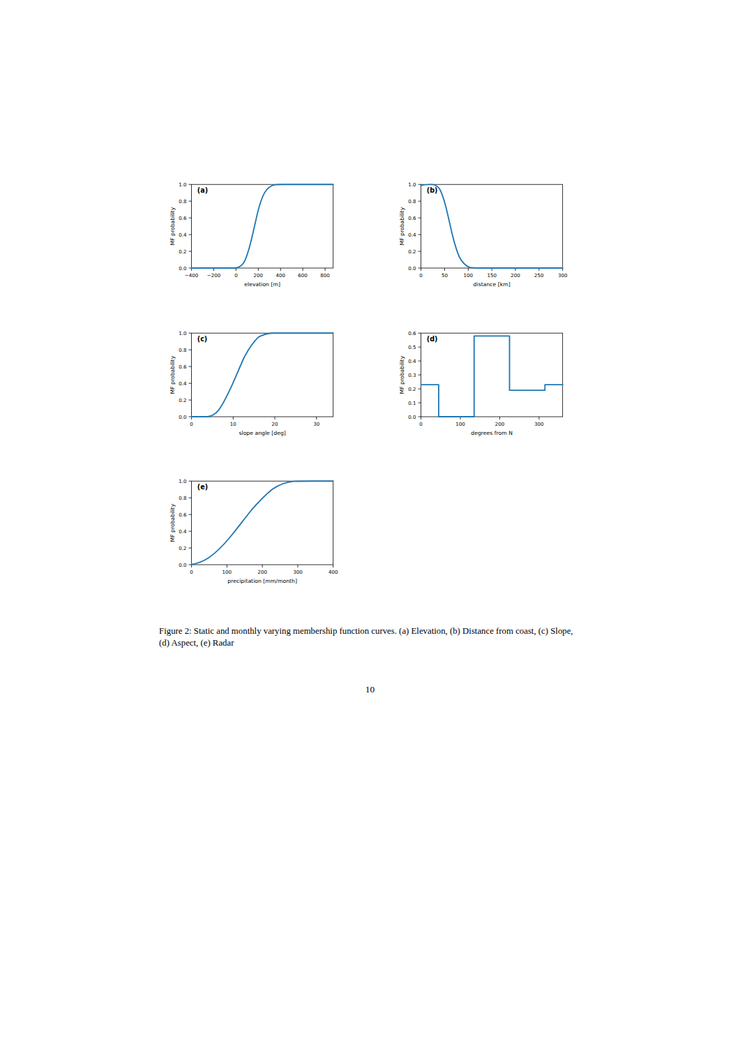0.0 0.2 0.4 0.6 0.8 1.0 −400 −200 0 200 400 600 800 elevation [m] MF probability (a)
0.0 0.2 0.4 0.6 0.8 1.0 0 50 100 150 200 250 300 distance [km] MF probability (b)
0.0 0.2 0.4 0.6 0.8 1.0 0 10 20 30 slope angle [deg] MF probability (c)
0.0 0.1 0.2 0.3 0.4 0.5 0.6 0 100 200 300 degrees from N MF probability (d)
0.0 0.2 0.4 0.6 0.8 1.0 0 100 200 300 400 precipitation [mm/month] MF probability (e)
Figure 2: Static and monthly varying membership function curves. (a) Elevation, (b) Distance from coast, (c) Slope, (d) Aspect, (e) Radar
10